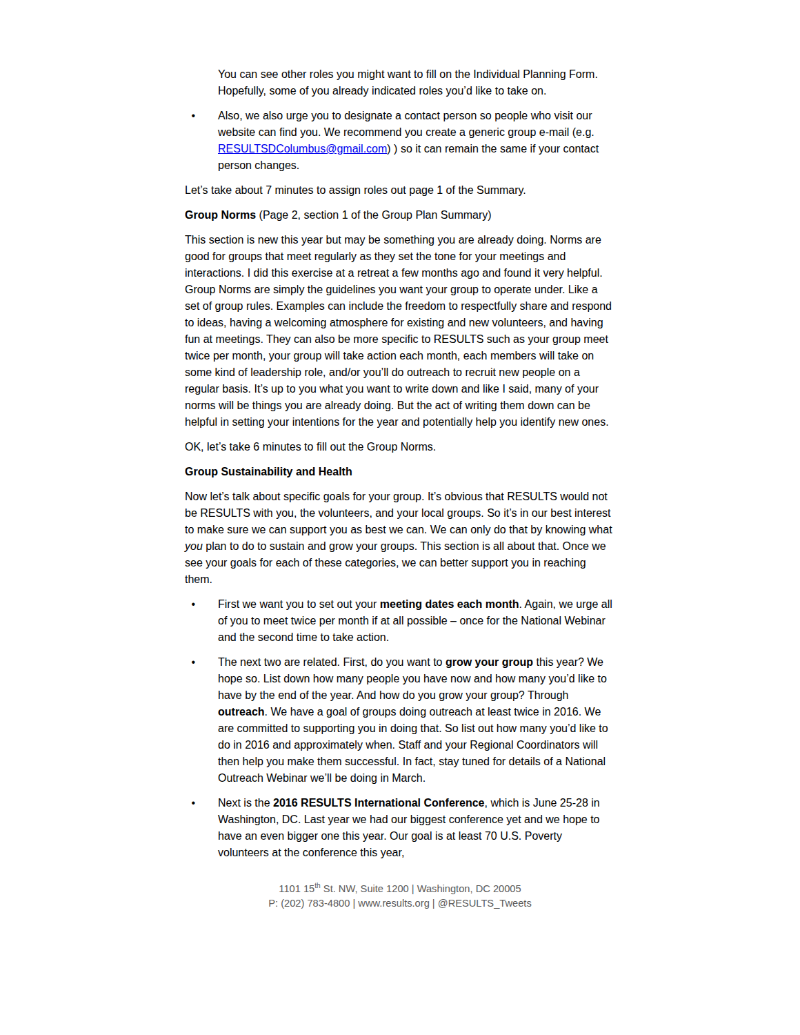You can see other roles you might want to fill on the Individual Planning Form. Hopefully, some of you already indicated roles you’d like to take on.
Also, we also urge you to designate a contact person so people who visit our website can find you. We recommend you create a generic group e-mail (e.g. RESULTSDColumbus@gmail.com) ) so it can remain the same if your contact person changes.
Let’s take about 7 minutes to assign roles out page 1 of the Summary.
Group Norms (Page 2, section 1 of the Group Plan Summary)
This section is new this year but may be something you are already doing. Norms are good for groups that meet regularly as they set the tone for your meetings and interactions. I did this exercise at a retreat a few months ago and found it very helpful. Group Norms are simply the guidelines you want your group to operate under. Like a set of group rules. Examples can include the freedom to respectfully share and respond to ideas, having a welcoming atmosphere for existing and new volunteers, and having fun at meetings. They can also be more specific to RESULTS such as your group meet twice per month, your group will take action each month, each members will take on some kind of leadership role, and/or you’ll do outreach to recruit new people on a regular basis. It’s up to you what you want to write down and like I said, many of your norms will be things you are already doing. But the act of writing them down can be helpful in setting your intentions for the year and potentially help you identify new ones.
OK, let’s take 6 minutes to fill out the Group Norms.
Group Sustainability and Health
Now let’s talk about specific goals for your group. It’s obvious that RESULTS would not be RESULTS with you, the volunteers, and your local groups. So it’s in our best interest to make sure we can support you as best we can. We can only do that by knowing what you plan to do to sustain and grow your groups. This section is all about that. Once we see your goals for each of these categories, we can better support you in reaching them.
First we want you to set out your meeting dates each month. Again, we urge all of you to meet twice per month if at all possible – once for the National Webinar and the second time to take action.
The next two are related. First, do you want to grow your group this year? We hope so. List down how many people you have now and how many you’d like to have by the end of the year. And how do you grow your group? Through outreach. We have a goal of groups doing outreach at least twice in 2016. We are committed to supporting you in doing that. So list out how many you’d like to do in 2016 and approximately when. Staff and your Regional Coordinators will then help you make them successful. In fact, stay tuned for details of a National Outreach Webinar we’ll be doing in March.
Next is the 2016 RESULTS International Conference, which is June 25-28 in Washington, DC. Last year we had our biggest conference yet and we hope to have an even bigger one this year. Our goal is at least 70 U.S. Poverty volunteers at the conference this year,
1101 15th St. NW, Suite 1200 | Washington, DC 20005
P: (202) 783-4800 | www.results.org | @RESULTS_Tweets